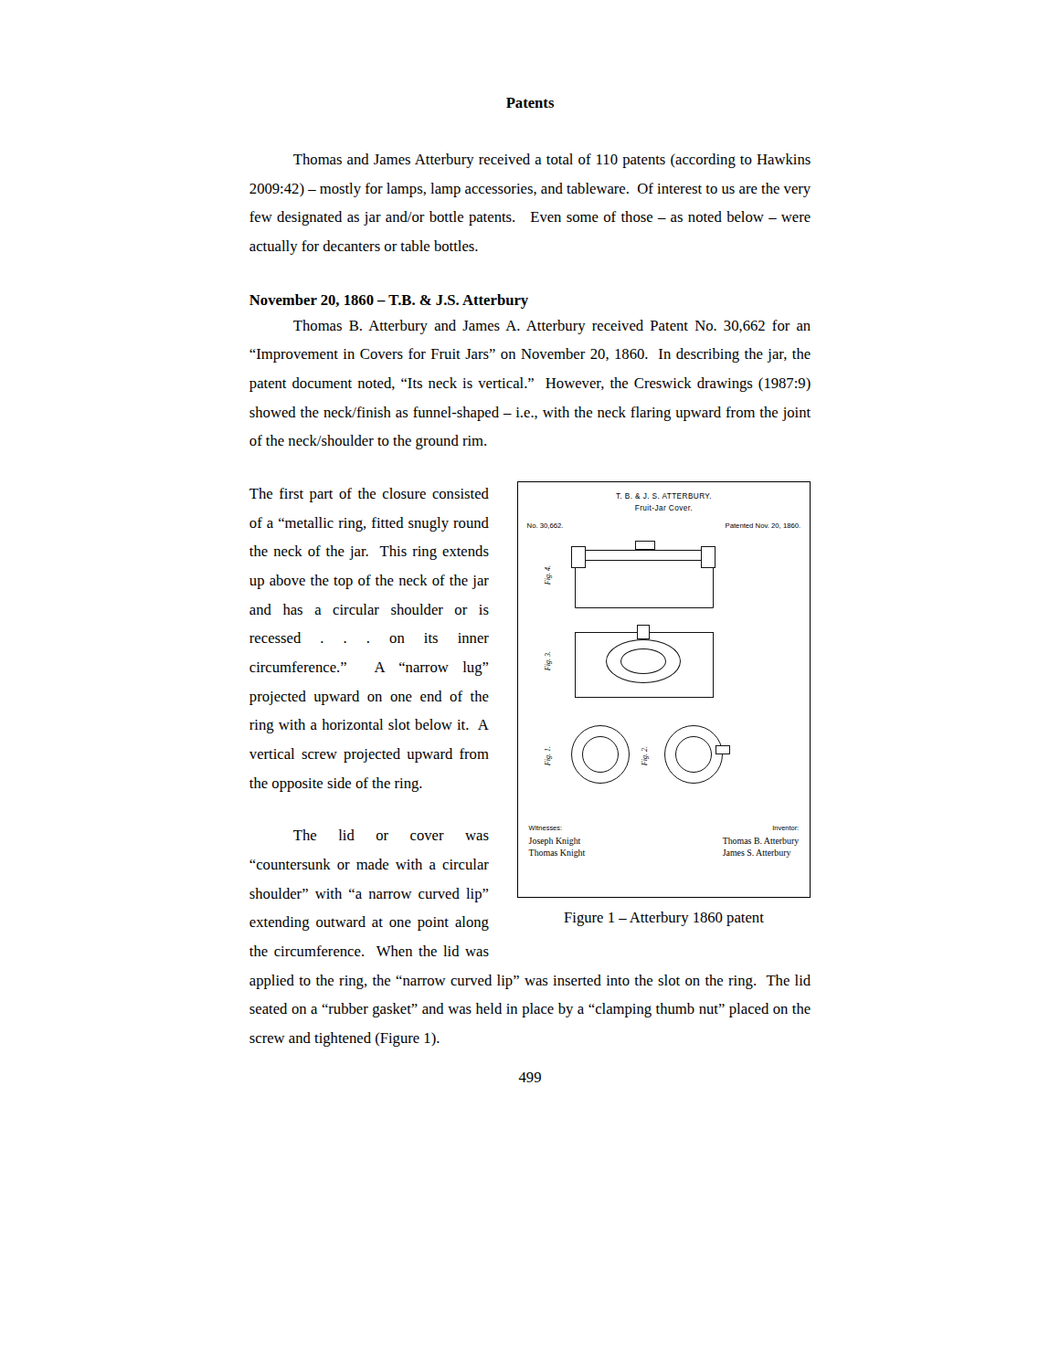Patents
Thomas and James Atterbury received a total of 110 patents (according to Hawkins 2009:42) – mostly for lamps, lamp accessories, and tableware. Of interest to us are the very few designated as jar and/or bottle patents. Even some of those – as noted below – were actually for decanters or table bottles.
November 20, 1860 – T.B. & J.S. Atterbury
Thomas B. Atterbury and James A. Atterbury received Patent No. 30,662 for an “Improvement in Covers for Fruit Jars” on November 20, 1860. In describing the jar, the patent document noted, “Its neck is vertical.” However, the Creswick drawings (1987:9) showed the neck/finish as funnel-shaped – i.e., with the neck flaring upward from the joint of the neck/shoulder to the ground rim.
T. B. & J. S. ATTERBURY.
Fruit-Jar Cover.
No. 30,662. Patented Nov. 20, 1860.
Fig. 4.
Fig. 3.
Fig. 1.
Fig. 2.
Witnesses:
Joseph Knight
Thomas Knight
Inventor:
Thomas B. Atterbury
James S. Atterbury
Figure 1 – Atterbury 1860 patent
The first part of the closure consisted of a “metallic ring, fitted snugly round the neck of the jar. This ring extends up above the top of the neck of the jar and has a circular shoulder or is recessed . . . on its inner circumference.” A “narrow lug” projected upward on one end of the ring with a horizontal slot below it. A vertical screw projected upward from the opposite side of the ring.
The lid or cover was “countersunk or made with a circular shoulder” with “a narrow curved lip” extending outward at one point along the circumference. When the lid was applied to the ring, the “narrow curved lip” was inserted into the slot on the ring. The lid seated on a “rubber gasket” and was held in place by a “clamping thumb nut” placed on the screw and tightened (Figure 1).
499